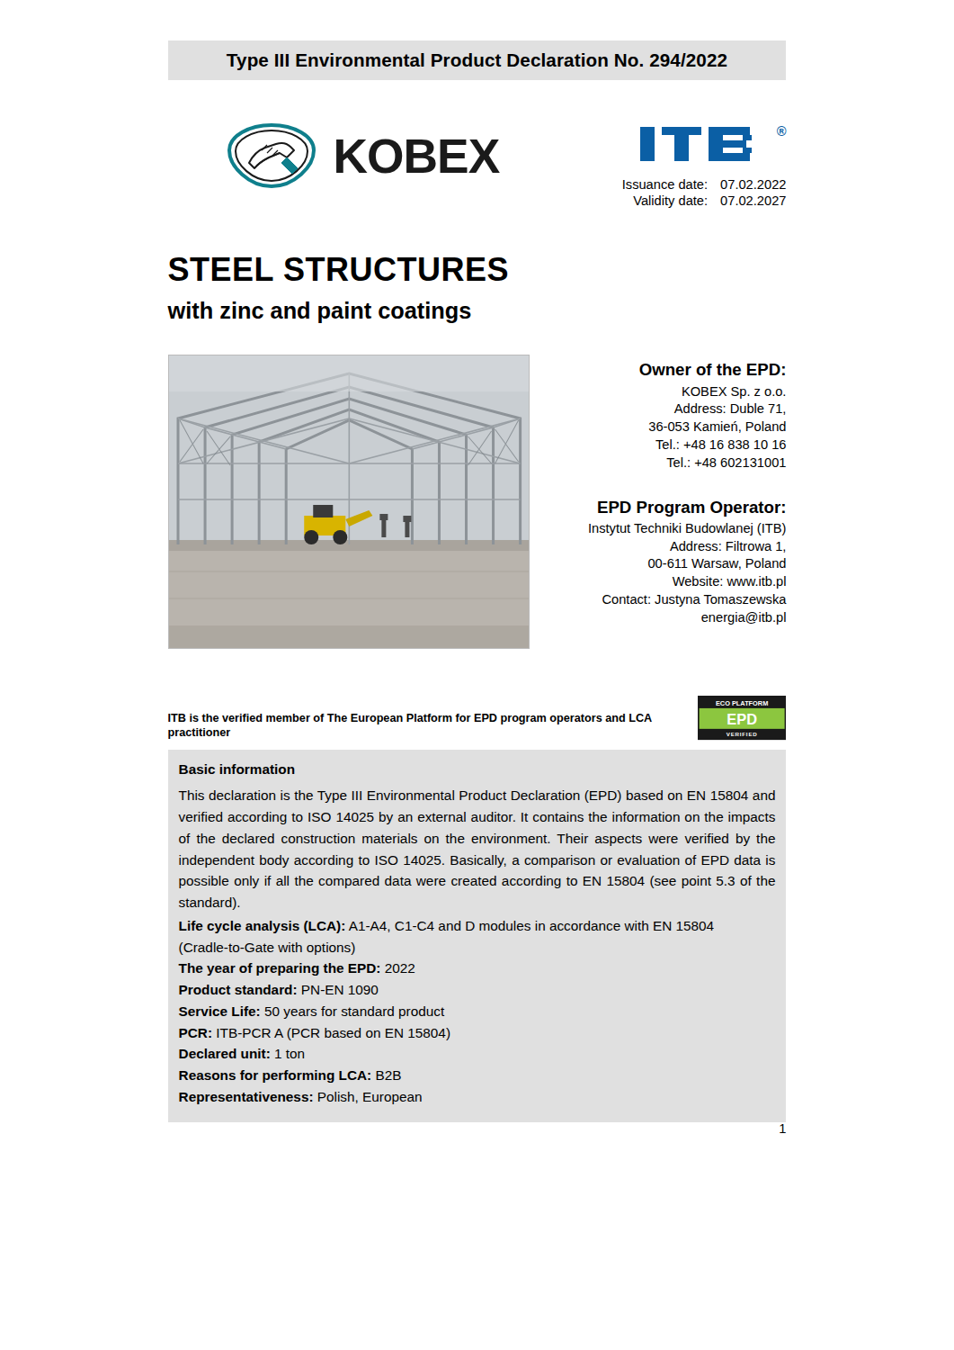Type III Environmental Product Declaration No. 294/2022
KOBEX
®
| Issuance date: | 07.02.2022 |
| Validity date: | 07.02.2027 |
STEEL STRUCTURES
with zinc and paint coatings
Owner of the EPD:
KOBEX Sp. z o.o.
Address: Duble 71,
36-053 Kamień, Poland
Tel.: +48 16 838 10 16
Tel.: +48 602131001
EPD Program Operator:
Instytut Techniki Budowlanej (ITB)
Address: Filtrowa 1,
00-611 Warsaw, Poland
Website: www.itb.pl
Contact: Justyna Tomaszewska
energia@itb.pl
ITB is the verified member of The European Platform for EPD program operators and LCA practitioner
ECO PLATFORM EPD VERIFIED
Basic information
This declaration is the Type III Environmental Product Declaration (EPD) based on EN 15804 and verified according to ISO 14025 by an external auditor. It contains the information on the impacts of the declared construction materials on the environment. Their aspects were verified by the independent body according to ISO 14025. Basically, a comparison or evaluation of EPD data is possible only if all the compared data were created according to EN 15804 (see point 5.3 of the standard).
Life cycle analysis (LCA): A1-A4, C1-C4 and D modules in accordance with EN 15804
(Cradle-to-Gate with options)
The year of preparing the EPD: 2022
Product standard: PN-EN 1090
Service Life: 50 years for standard product
PCR: ITB-PCR A (PCR based on EN 15804)
Declared unit: 1 ton
Reasons for performing LCA: B2B
Representativeness: Polish, European
1